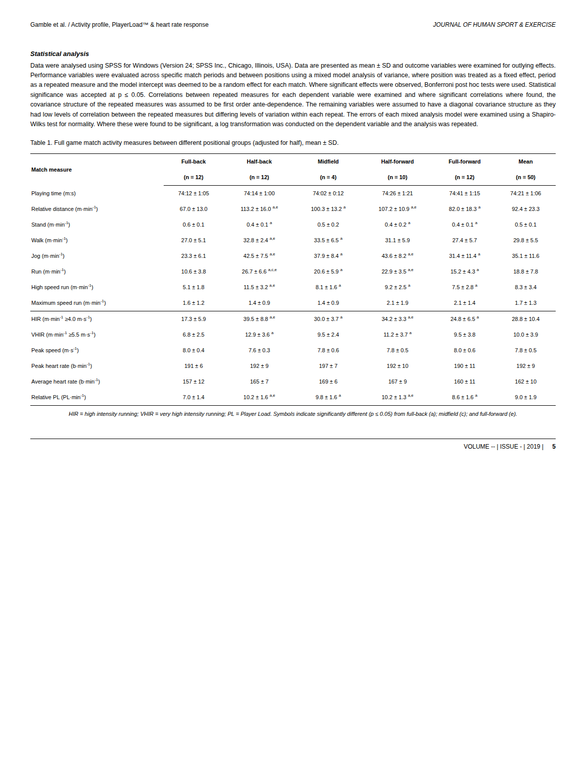Gamble et al. / Activity profile, PlayerLoad™ & heart rate response JOURNAL OF HUMAN SPORT & EXERCISE
Statistical analysis
Data were analysed using SPSS for Windows (Version 24; SPSS Inc., Chicago, Illinois, USA). Data are presented as mean ± SD and outcome variables were examined for outlying effects. Performance variables were evaluated across specific match periods and between positions using a mixed model analysis of variance, where position was treated as a fixed effect, period as a repeated measure and the model intercept was deemed to be a random effect for each match. Where significant effects were observed, Bonferroni post hoc tests were used. Statistical significance was accepted at p ≤ 0.05. Correlations between repeated measures for each dependent variable were examined and where significant correlations where found, the covariance structure of the repeated measures was assumed to be first order ante-dependence. The remaining variables were assumed to have a diagonal covariance structure as they had low levels of correlation between the repeated measures but differing levels of variation within each repeat. The errors of each mixed analysis model were examined using a Shapiro-Wilks test for normality. Where these were found to be significant, a log transformation was conducted on the dependent variable and the analysis was repeated.
Table 1. Full game match activity measures between different positional groups (adjusted for half), mean ± SD.
| Match measure | Full-back | Half-back | Midfield | Half-forward | Full-forward | Mean |
| --- | --- | --- | --- | --- | --- | --- |
| (n = 12) | (n = 12) | (n = 4) | (n = 10) | (n = 12) | (n = 50) |
| Playing time (m:s) | 74:12 ± 1:05 | 74:14 ± 1:00 | 74:02 ± 0:12 | 74:26 ± 1:21 | 74:41 ± 1:15 | 74:21 ± 1:06 |
| Relative distance (m·min -1 ) | 67.0 ± 13.0 | 113.2 ± 16.0 a,e | 100.3 ± 13.2 a | 107.2 ± 10.9 a,e | 82.0 ± 18.3 a | 92.4 ± 23.3 |
| Stand (m·min -1 ) | 0.6 ± 0.1 | 0.4 ± 0.1 a | 0.5 ± 0.2 | 0.4 ± 0.2 a | 0.4 ± 0.1 a | 0.5 ± 0.1 |
| Walk (m·min -1 ) | 27.0 ± 5.1 | 32.8 ± 2.4 a,e | 33.5 ± 6.5 a | 31.1 ± 5.9 | 27.4 ± 5.7 | 29.8 ± 5.5 |
| Jog (m·min -1 ) | 23.3 ± 6.1 | 42.5 ± 7.5 a,e | 37.9 ± 8.4 a | 43.6 ± 8.2 a,e | 31.4 ± 11.4 a | 35.1 ± 11.6 |
| Run (m·min -1 ) | 10.6 ± 3.8 | 26.7 ± 6.6 a,c,e | 20.6 ± 5.9 a | 22.9 ± 3.5 a,e | 15.2 ± 4.3 a | 18.8 ± 7.8 |
| High speed run (m·min -1 ) | 5.1 ± 1.8 | 11.5 ± 3.2 a,e | 8.1 ± 1.6 a | 9.2 ± 2.5 a | 7.5 ± 2.8 a | 8.3 ± 3.4 |
| Maximum speed run (m·min -1 ) | 1.6 ± 1.2 | 1.4 ± 0.9 | 1.4 ± 0.9 | 2.1 ± 1.9 | 2.1 ± 1.4 | 1.7 ± 1.3 |
| HIR (m·min -1 ≥4.0 m·s -1 ) | 17.3 ± 5.9 | 39.5 ± 8.8 a,e | 30.0 ± 3.7 a | 34.2 ± 3.3 a,e | 24.8 ± 6.5 a | 28.8 ± 10.4 |
| VHIR (m·min -1 ≥5.5 m·s -1 ) | 6.8 ± 2.5 | 12.9 ± 3.6 a | 9.5 ± 2.4 | 11.2 ± 3.7 a | 9.5 ± 3.8 | 10.0 ± 3.9 |
| Peak speed (m·s -1 ) | 8.0 ± 0.4 | 7.6 ± 0.3 | 7.8 ± 0.6 | 7.8 ± 0.5 | 8.0 ± 0.6 | 7.8 ± 0.5 |
| Peak heart rate (b·min -1 ) | 191 ± 6 | 192 ± 9 | 197 ± 7 | 192 ± 10 | 190 ± 11 | 192 ± 9 |
| Average heart rate (b·min -1 ) | 157 ± 12 | 165 ± 7 | 169 ± 6 | 167 ± 9 | 160 ± 11 | 162 ± 10 |
| Relative PL (PL·min -1 ) | 7.0 ± 1.4 | 10.2 ± 1.6 a,e | 9.8 ± 1.6 a | 10.2 ± 1.3 a,e | 8.6 ± 1.6 a | 9.0 ± 1.9 |
HIR = high intensity running; VHIR = very high intensity running; PL = Player Load. Symbols indicate significantly different (p ≤ 0.05) from full-back (a); midfield (c); and full-forward (e).
VOLUME -- | ISSUE - | 2019 | 5